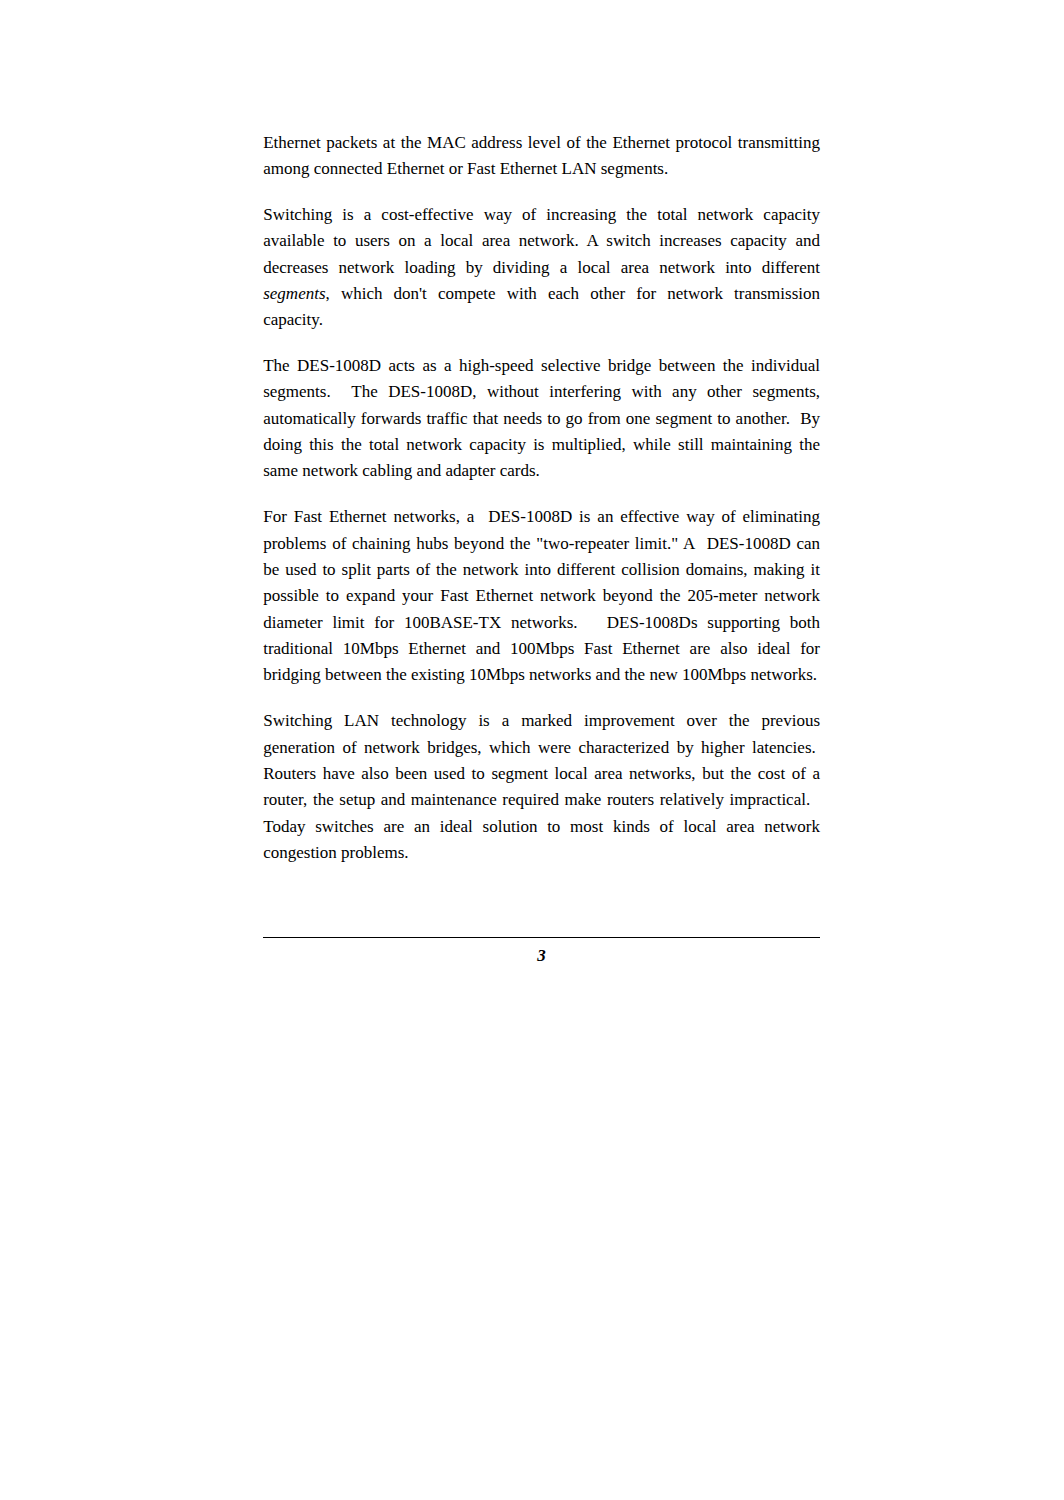Ethernet packets at the MAC address level of the Ethernet protocol transmitting among connected Ethernet or Fast Ethernet LAN segments.
Switching is a cost-effective way of increasing the total network capacity available to users on a local area network. A switch increases capacity and decreases network loading by dividing a local area network into different segments, which don't compete with each other for network transmission capacity.
The DES-1008D acts as a high-speed selective bridge between the individual segments. The DES-1008D, without interfering with any other segments, automatically forwards traffic that needs to go from one segment to another. By doing this the total network capacity is multiplied, while still maintaining the same network cabling and adapter cards.
For Fast Ethernet networks, a DES-1008D is an effective way of eliminating problems of chaining hubs beyond the "two-repeater limit." A DES-1008D can be used to split parts of the network into different collision domains, making it possible to expand your Fast Ethernet network beyond the 205-meter network diameter limit for 100BASE-TX networks. DES-1008Ds supporting both traditional 10Mbps Ethernet and 100Mbps Fast Ethernet are also ideal for bridging between the existing 10Mbps networks and the new 100Mbps networks.
Switching LAN technology is a marked improvement over the previous generation of network bridges, which were characterized by higher latencies. Routers have also been used to segment local area networks, but the cost of a router, the setup and maintenance required make routers relatively impractical. Today switches are an ideal solution to most kinds of local area network congestion problems.
3